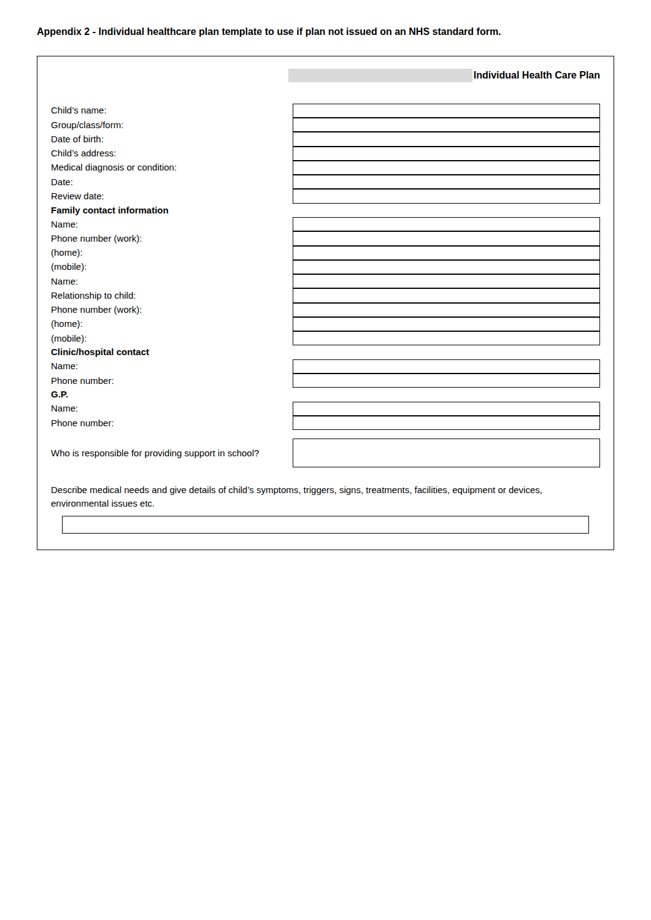Appendix 2 - Individual healthcare plan template to use if plan not issued on an NHS standard form.
Individual Health Care Plan
| Child’s name: | |
| Group/class/form: | |
| Date of birth: | |
| Child’s address: | |
| Medical diagnosis or condition: | |
| Date: | |
| Review date: | |
| Family contact information |
| Name: | |
| Phone number (work): | |
| (home): | |
| (mobile): | |
| Name: | |
| Relationship to child: | |
| Phone number (work): | |
| (home): | |
| (mobile): | |
| Clinic/hospital contact |
| Name: | |
| Phone number: | |
| G.P. |
| Name: | |
| Phone number: | |
| Who is responsible for providing support in school? | |
Describe medical needs and give details of child’s symptoms, triggers, signs, treatments, facilities, equipment or devices, environmental issues etc.